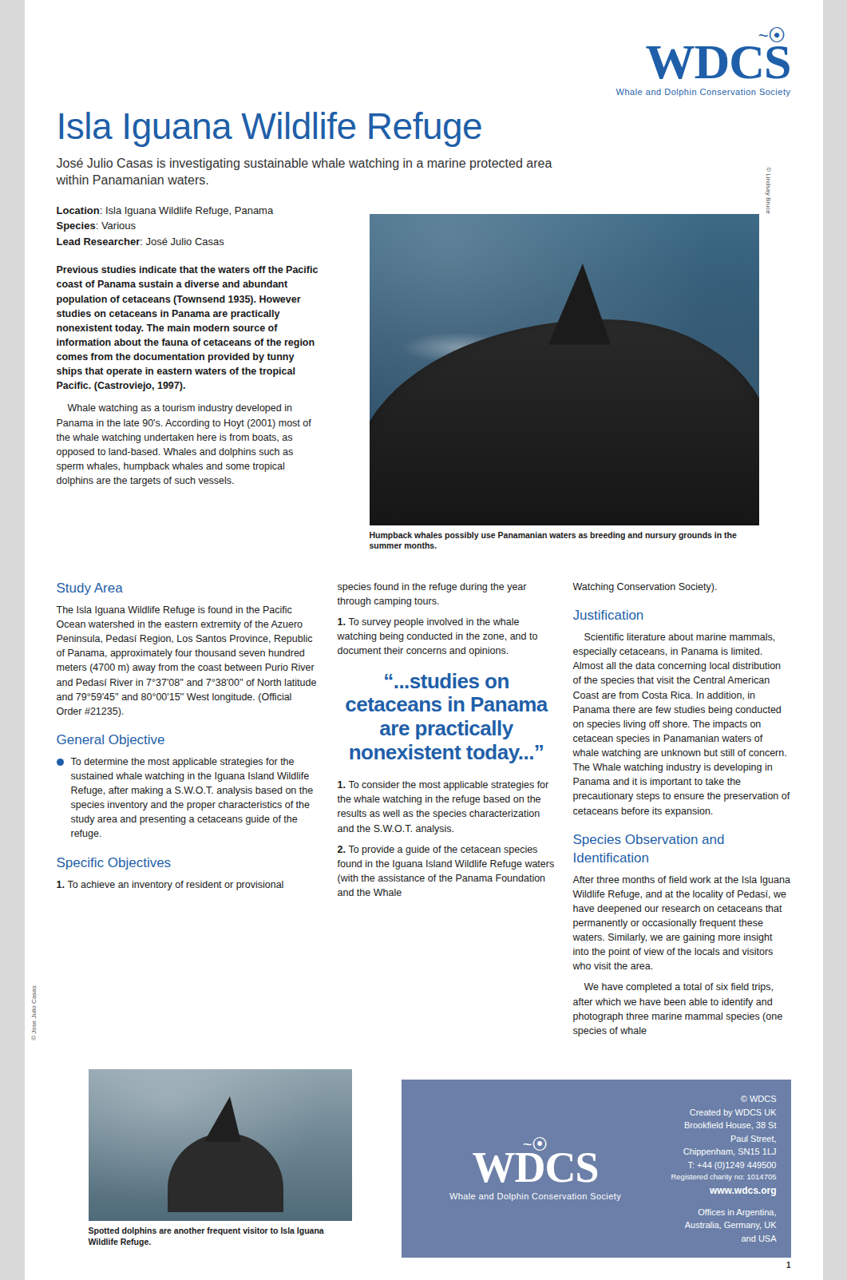~⦿ WDCS Whale and Dolphin Conservation Society
Isla Iguana Wildlife Refuge
José Julio Casas is investigating sustainable whale watching in a marine protected area within Panamanian waters.
Location: Isla Iguana Wildlife Refuge, Panama
Species: Various
Lead Researcher: José Julio Casas
Previous studies indicate that the waters off the Pacific coast of Panama sustain a diverse and abundant population of cetaceans (Townsend 1935). However studies on cetaceans in Panama are practically nonexistent today. The main modern source of information about the fauna of cetaceans of the region comes from the documentation provided by tunny ships that operate in eastern waters of the tropical Pacific. (Castroviejo, 1997).
Whale watching as a tourism industry developed in Panama in the late 90's. According to Hoyt (2001) most of the whale watching undertaken here is from boats, as opposed to land-based. Whales and dolphins such as sperm whales, humpback whales and some tropical dolphins are the targets of such vessels.
© Lindsay Bruce
Humpback whales possibly use Panamanian waters as breeding and nursury grounds in the summer months.
Study Area
The Isla Iguana Wildlife Refuge is found in the Pacific Ocean watershed in the eastern extremity of the Azuero Peninsula, Pedasí Region, Los Santos Province, Republic of Panama, approximately four thousand seven hundred meters (4700 m) away from the coast between Purio River and Pedasí River in 7°37'08'' and 7°38'00'' of North latitude and 79°59'45'' and 80°00'15'' West longitude. (Official Order #21235).
General Objective
To determine the most applicable strategies for the sustained whale watching in the Iguana Island Wildlife Refuge, after making a S.W.O.T. analysis based on the species inventory and the proper characteristics of the study area and presenting a cetaceans guide of the refuge.
Specific Objectives
To achieve an inventory of resident or provisional
species found in the refuge during the year through camping tours.
To survey people involved in the whale watching being conducted in the zone, and to document their concerns and opinions.
“...studies on cetaceans in Panama are practically nonexistent today...”
To consider the most applicable strategies for the whale watching in the refuge based on the results as well as the species characterization and the S.W.O.T. analysis.
To provide a guide of the cetacean species found in the Iguana Island Wildlife Refuge waters (with the assistance of the Panama Foundation and the Whale
Watching Conservation Society).
Justification
Scientific literature about marine mammals, especially cetaceans, in Panama is limited. Almost all the data concerning local distribution of the species that visit the Central American Coast are from Costa Rica. In addition, in Panama there are few studies being conducted on species living off shore. The impacts on cetacean species in Panamanian waters of whale watching are unknown but still of concern. The Whale watching industry is developing in Panama and it is important to take the precautionary steps to ensure the preservation of cetaceans before its expansion.
Species Observation and Identification
After three months of field work at the Isla Iguana Wildlife Refuge, and at the locality of Pedasí, we have deepened our research on cetaceans that permanently or occasionally frequent these waters. Similarly, we are gaining more insight into the point of view of the locals and visitors who visit the area.
We have completed a total of six field trips, after which we have been able to identify and photograph three marine mammal species (one species of whale
Spotted dolphins are another frequent visitor to Isla Iguana Wildlife Refuge.
~⦿ WDCS Whale and Dolphin Conservation Society
© WDCS
Created by WDCS UK
Brookfield House, 38 St Paul Street,
Chippenham, SN15 1LJ
T: +44 (0)1249 449500
Registered charity no: 1014705
www.wdcs.org
Offices in Argentina, Australia, Germany, UK and USA
© Jose Julio Casas 1